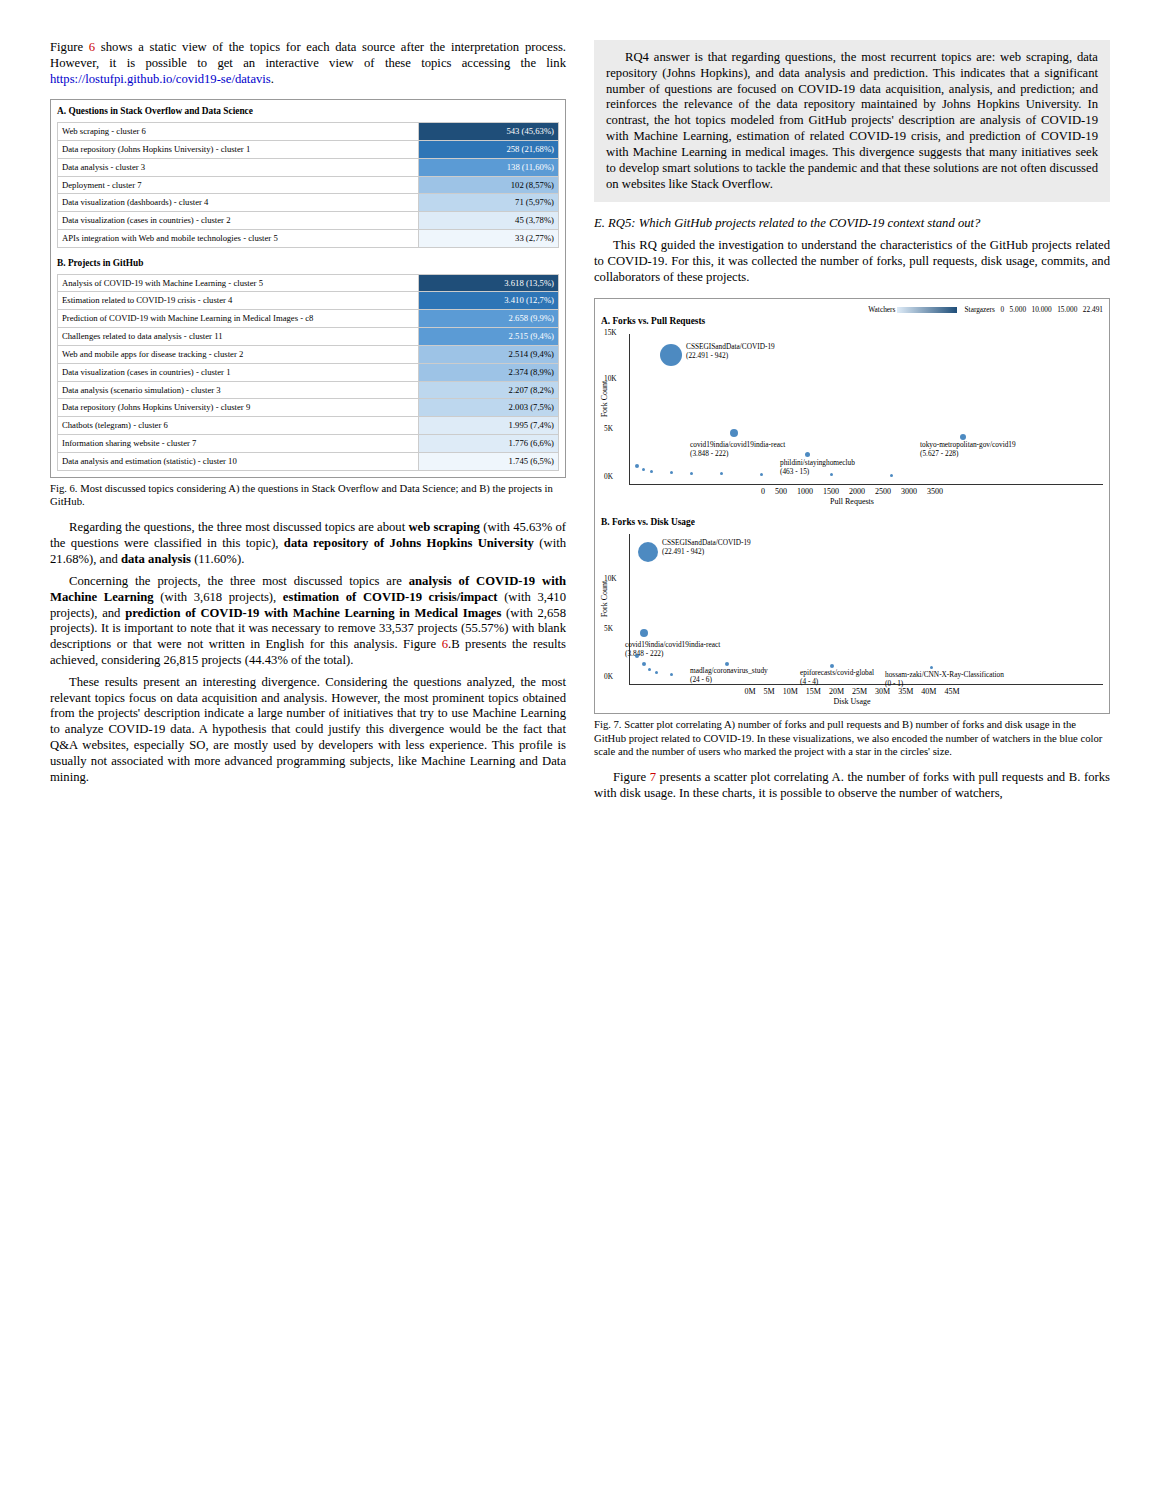Figure 6 shows a static view of the topics for each data source after the interpretation process. However, it is possible to get an interactive view of these topics accessing the link https://lostufpi.github.io/covid19-se/datavis.
A. Questions in Stack Overflow and Data Science
| Web scraping - cluster 6 | 543 (45,63%) |
| Data repository (Johns Hopkins University) - cluster 1 | 258 (21,68%) |
| Data analysis - cluster 3 | 138 (11,60%) |
| Deployment - cluster 7 | 102 (8,57%) |
| Data visualization (dashboards) - cluster 4 | 71 (5,97%) |
| Data visualization (cases in countries) - cluster 2 | 45 (3,78%) |
| APIs integration with Web and mobile technologies - cluster 5 | 33 (2,77%) |
B. Projects in GitHub
| Analysis of COVID-19 with Machine Learning - cluster 5 | 3.618 (13,5%) |
| Estimation related to COVID-19 crisis - cluster 4 | 3.410 (12,7%) |
| Prediction of COVID-19 with Machine Learning in Medical Images - c8 | 2.658 (9,9%) |
| Challenges related to data analysis - cluster 11 | 2.515 (9,4%) |
| Web and mobile apps for disease tracking - cluster 2 | 2.514 (9,4%) |
| Data visualization (cases in countries) - cluster 1 | 2.374 (8,9%) |
| Data analysis (scenario simulation) - cluster 3 | 2.207 (8,2%) |
| Data repository (Johns Hopkins University) - cluster 9 | 2.003 (7,5%) |
| Chatbots (telegram) - cluster 6 | 1.995 (7,4%) |
| Information sharing website - cluster 7 | 1.776 (6,6%) |
| Data analysis and estimation (statistic) - cluster 10 | 1.745 (6,5%) |
Fig. 6. Most discussed topics considering A) the questions in Stack Overflow and Data Science; and B) the projects in GitHub.
Regarding the questions, the three most discussed topics are about web scraping (with 45.63% of the questions were classified in this topic), data repository of Johns Hopkins University (with 21.68%), and data analysis (11.60%).
Concerning the projects, the three most discussed topics are analysis of COVID-19 with Machine Learning (with 3,618 projects), estimation of COVID-19 crisis/impact (with 3,410 projects), and prediction of COVID-19 with Machine Learning in Medical Images (with 2,658 projects). It is important to note that it was necessary to remove 33,537 projects (55.57%) with blank descriptions or that were not written in English for this analysis. Figure 6.B presents the results achieved, considering 26,815 projects (44.43% of the total).
These results present an interesting divergence. Considering the questions analyzed, the most relevant topics focus on data acquisition and analysis. However, the most prominent topics obtained from the projects' description indicate a large number of initiatives that try to use Machine Learning to analyze COVID-19 data. A hypothesis that could justify this divergence would be the fact that Q&A websites, especially SO, are mostly used by developers with less experience. This profile is usually not associated with more advanced programming subjects, like Machine Learning and Data mining.
RQ4 answer is that regarding questions, the most recurrent topics are: web scraping, data repository (Johns Hopkins), and data analysis and prediction. This indicates that a significant number of questions are focused on COVID-19 data acquisition, analysis, and prediction; and reinforces the relevance of the data repository maintained by Johns Hopkins University. In contrast, the hot topics modeled from GitHub projects' description are analysis of COVID-19 with Machine Learning, estimation of related COVID-19 crisis, and prediction of COVID-19 with Machine Learning in medical images. This divergence suggests that many initiatives seek to develop smart solutions to tackle the pandemic and that these solutions are not often discussed on websites like Stack Overflow.
E. RQ5: Which GitHub projects related to the COVID-19 context stand out?
This RQ guided the investigation to understand the characteristics of the GitHub projects related to COVID-19. For this, it was collected the number of forks, pull requests, disk usage, commits, and collaborators of these projects.
Watchers Stargazers 0 5.000 10.000 15.000 22.491
A. Forks vs. Pull Requests
Fork Count
15K
10K
5K
0K
CSSEGISandData/COVID-19
(22.491 - 942)
covid19india/covid19india-react
(3.848 - 222)
phildini/stayinghomeclub
(463 - 15)
tokyo-metropolitan-gov/covid19
(5.627 - 228)
0 500 1000 1500 2000 2500 3000 3500
Pull Requests
B. Forks vs. Disk Usage
Fork Count
10K
5K
0K
CSSEGISandData/COVID-19
(22.491 - 942)
covid19india/covid19india-react
(3.848 - 222)
madlag/coronavirus_study
(24 - 6)
epiforecasts/covid-global
(4 - 4)
hossam-zaki/CNN-X-Ray-Classification
(0 - 1)
0M 5M 10M 15M 20M 25M 30M 35M 40M 45M
Disk Usage
Fig. 7. Scatter plot correlating A) number of forks and pull requests and B) number of forks and disk usage in the GitHub project related to COVID-19. In these visualizations, we also encoded the number of watchers in the blue color scale and the number of users who marked the project with a star in the circles' size.
Figure 7 presents a scatter plot correlating A. the number of forks with pull requests and B. forks with disk usage. In these charts, it is possible to observe the number of watchers,